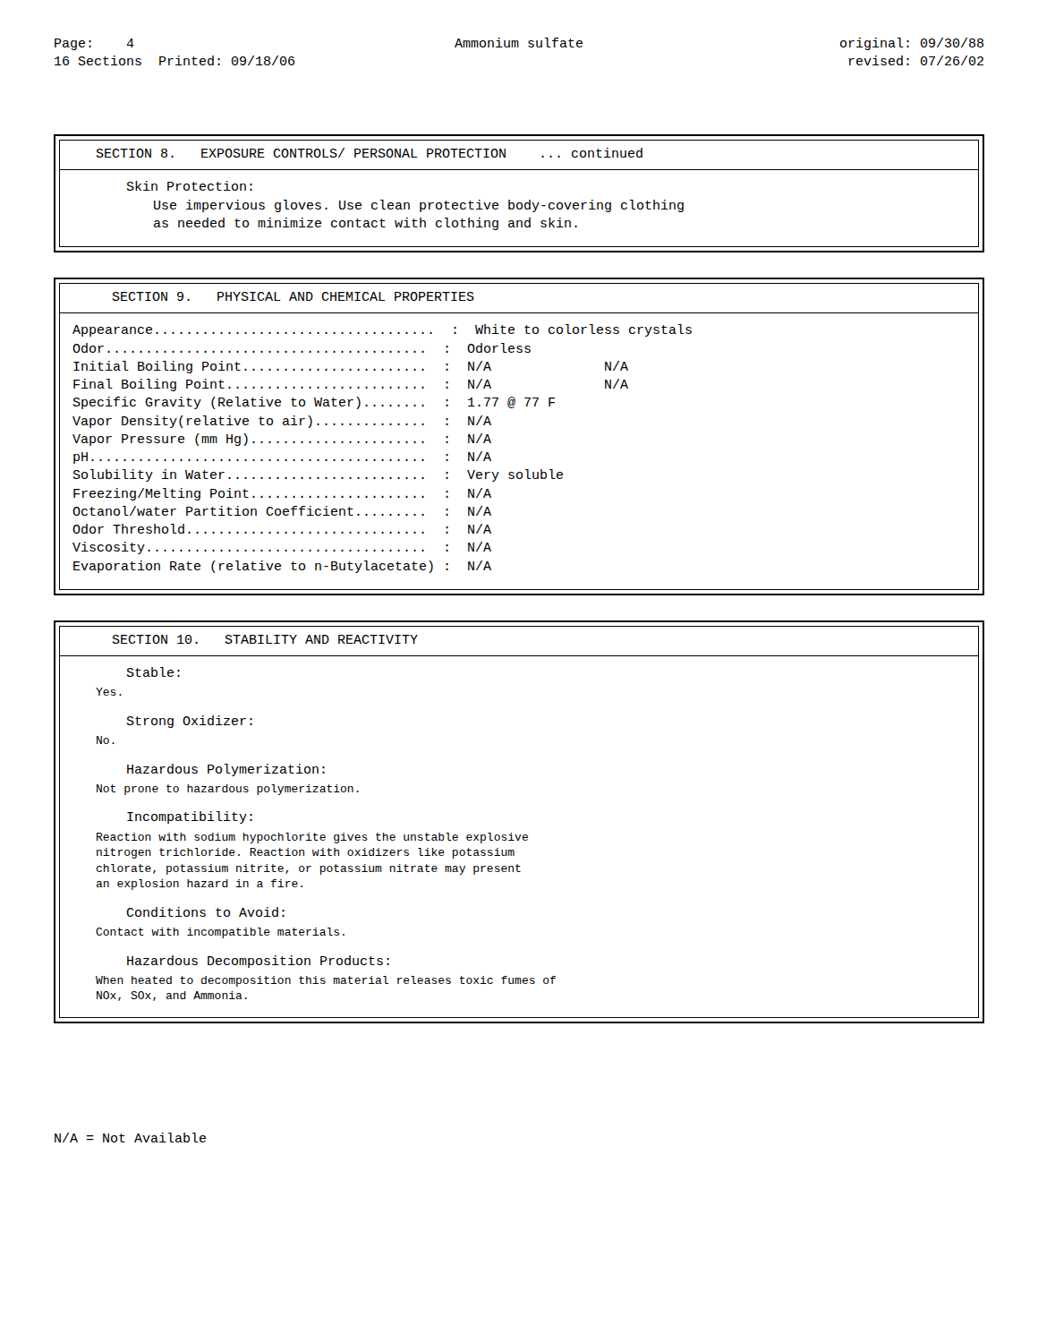Page: 4 16 Sections Printed: 09/18/06
Ammonium sulfate
original: 09/30/88 revised: 07/26/02
SECTION 8. EXPOSURE CONTROLS/ PERSONAL PROTECTION ... continued
Skin Protection:
Use impervious gloves. Use clean protective body-covering clothing
as needed to minimize contact with clothing and skin.
SECTION 9. PHYSICAL AND CHEMICAL PROPERTIES
Appearance...................................  :  White to colorless crystals
Odor........................................  :  Odorless
Initial Boiling Point.......................  :  N/A              N/A
Final Boiling Point.........................  :  N/A              N/A
Specific Gravity (Relative to Water)........  :  1.77 @ 77 F
Vapor Density(relative to air)..............  :  N/A
Vapor Pressure (mm Hg)......................  :  N/A
pH..........................................  :  N/A
Solubility in Water.........................  :  Very soluble
Freezing/Melting Point......................  :  N/A
Octanol/water Partition Coefficient.........  :  N/A
Odor Threshold..............................  :  N/A
Viscosity...................................  :  N/A
Evaporation Rate (relative to n-Butylacetate) :  N/A
SECTION 10. STABILITY AND REACTIVITY
Stable:
Yes.
Strong Oxidizer:
No.
Hazardous Polymerization:
Not prone to hazardous polymerization.
Incompatibility:
Reaction with sodium hypochlorite gives the unstable explosive
nitrogen trichloride. Reaction with oxidizers like potassium
chlorate, potassium nitrite, or potassium nitrate may present
an explosion hazard in a fire.
Conditions to Avoid:
Contact with incompatible materials.
Hazardous Decomposition Products:
When heated to decomposition this material releases toxic fumes of
NOx, SOx, and Ammonia.
N/A = Not Available